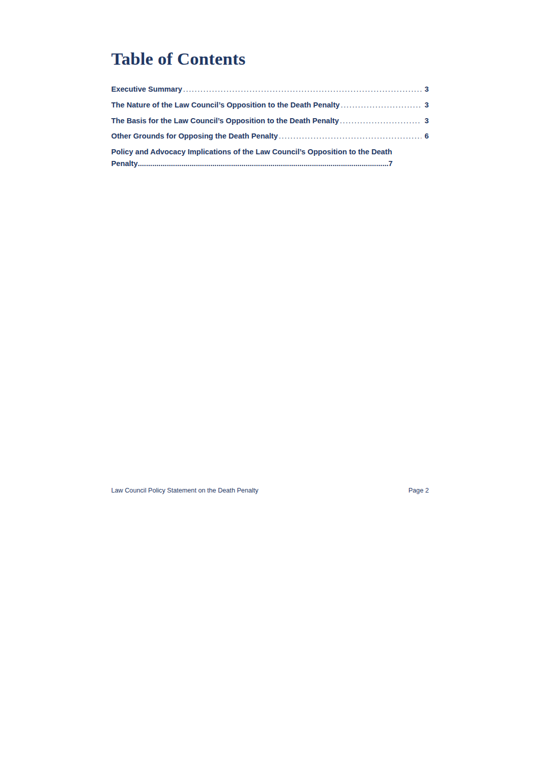Table of Contents
Executive Summary .................................................................................................. 3
The Nature of the Law Council’s Opposition to the Death Penalty ............................ 3
The Basis for the Law Council’s Opposition to the Death Penalty ............................ 3
Other Grounds for Opposing the Death Penalty .......................................................... 6
Policy and Advocacy Implications of the Law Council’s Opposition to the Death Penalty ......................................................................................................................... 7
Law Council Policy Statement on the Death Penalty Page 2